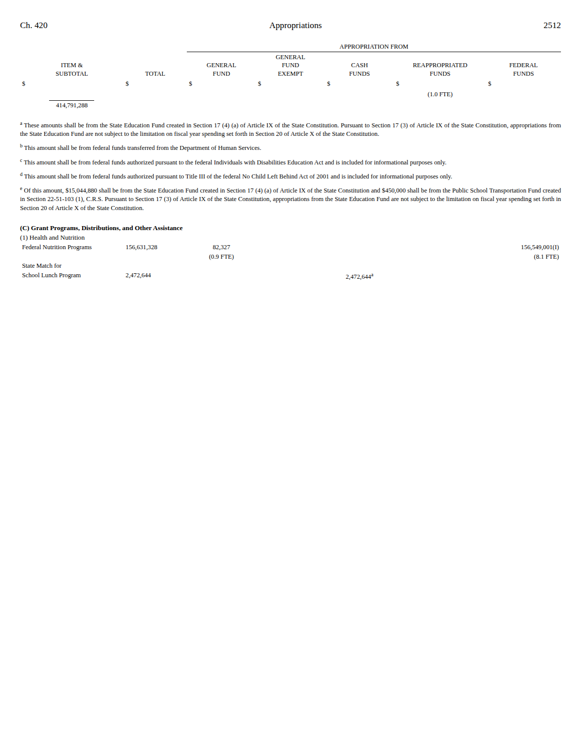Ch. 420
Appropriations
2512
| | | APPROPRIATION FROM |
| ITEM & SUBTOTAL | TOTAL | GENERAL FUND | GENERAL FUND EXEMPT | CASH FUNDS | REAPPROPRIATED FUNDS | FEDERAL FUNDS |
| $ | $ | $ | $ | $ | $ | $ |
| | | | | | (1.0 FTE) | |
| 414,791,288 | | | | | | |
a These amounts shall be from the State Education Fund created in Section 17 (4) (a) of Article IX of the State Constitution. Pursuant to Section 17 (3) of Article IX of the State Constitution, appropriations from the State Education Fund are not subject to the limitation on fiscal year spending set forth in Section 20 of Article X of the State Constitution.
b This amount shall be from federal funds transferred from the Department of Human Services.
c This amount shall be from federal funds authorized pursuant to the federal Individuals with Disabilities Education Act and is included for informational purposes only.
d This amount shall be from federal funds authorized pursuant to Title III of the federal No Child Left Behind Act of 2001 and is included for informational purposes only.
e Of this amount, $15,044,880 shall be from the State Education Fund created in Section 17 (4) (a) of Article IX of the State Constitution and $450,000 shall be from the Public School Transportation Fund created in Section 22-51-103 (1), C.R.S. Pursuant to Section 17 (3) of Article IX of the State Constitution, appropriations from the State Education Fund are not subject to the limitation on fiscal year spending set forth in Section 20 of Article X of the State Constitution.
(C) Grant Programs, Distributions, and Other Assistance
(1) Health and Nutrition
| Federal Nutrition Programs | 156,631,328 | 82,327 | | | | 156,549,001(I) |
| | | (0.9 FTE) | | | | (8.1 FTE) |
| State Match for | | | | | | |
| School Lunch Program | 2,472,644 | | | 2,472,644 a | | |